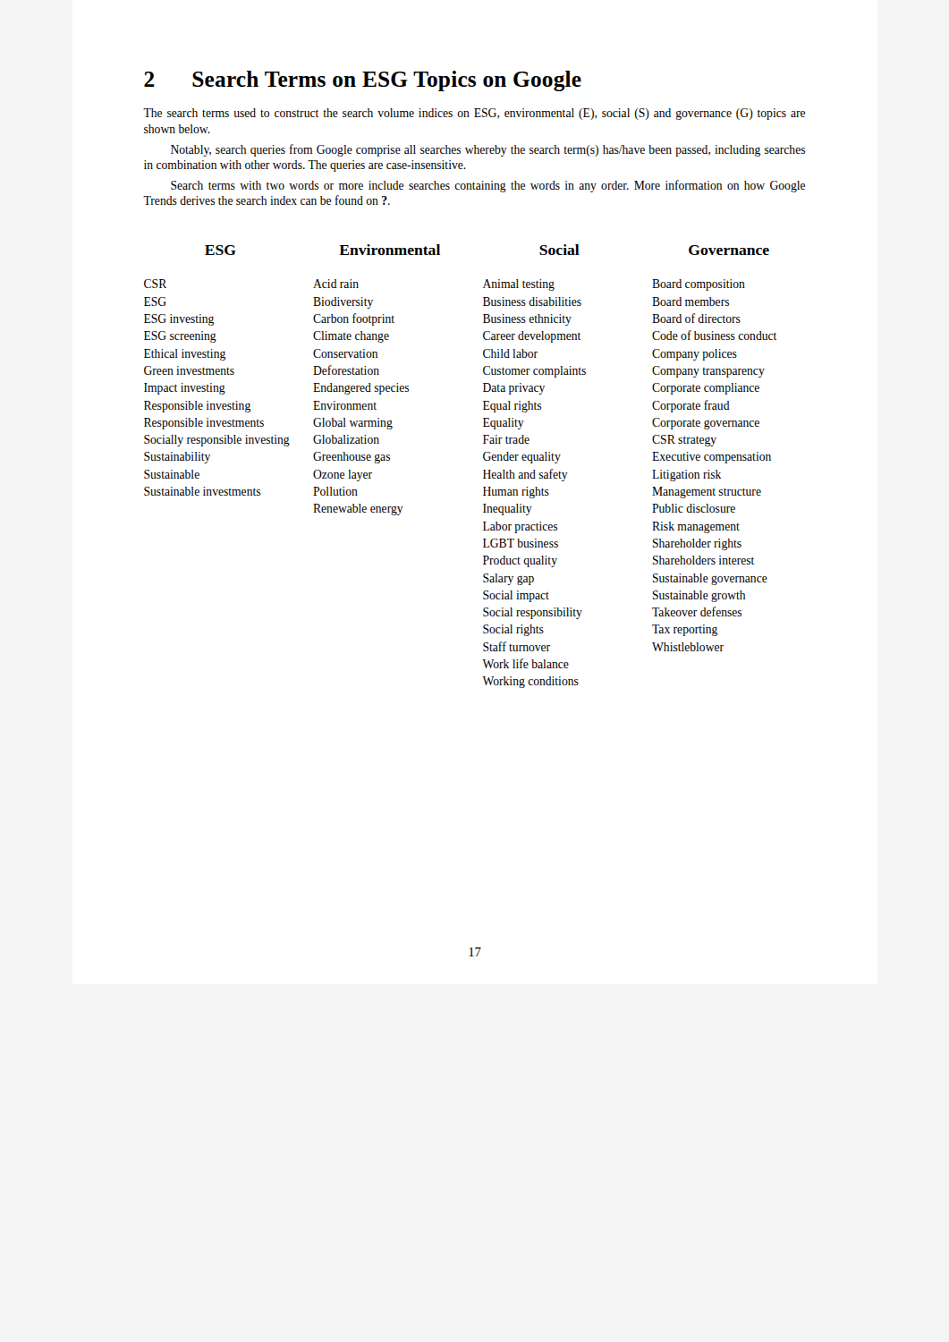2 Search Terms on ESG Topics on Google
The search terms used to construct the search volume indices on ESG, environmental (E), social (S) and governance (G) topics are shown below.
Notably, search queries from Google comprise all searches whereby the search term(s) has/have been passed, including searches in combination with other words. The queries are case-insensitive.
Search terms with two words or more include searches containing the words in any order. More information on how Google Trends derives the search index can be found on ?.
ESG
CSR
ESG
ESG investing
ESG screening
Ethical investing
Green investments
Impact investing
Responsible investing
Responsible investments
Socially responsible investing
Sustainability
Sustainable
Sustainable investments
Environmental
Acid rain
Biodiversity
Carbon footprint
Climate change
Conservation
Deforestation
Endangered species
Environment
Global warming
Globalization
Greenhouse gas
Ozone layer
Pollution
Renewable energy
Social
Animal testing
Business disabilities
Business ethnicity
Career development
Child labor
Customer complaints
Data privacy
Equal rights
Equality
Fair trade
Gender equality
Health and safety
Human rights
Inequality
Labor practices
LGBT business
Product quality
Salary gap
Social impact
Social responsibility
Social rights
Staff turnover
Work life balance
Working conditions
Governance
Board composition
Board members
Board of directors
Code of business conduct
Company polices
Company transparency
Corporate compliance
Corporate fraud
Corporate governance
CSR strategy
Executive compensation
Litigation risk
Management structure
Public disclosure
Risk management
Shareholder rights
Shareholders interest
Sustainable governance
Sustainable growth
Takeover defenses
Tax reporting
Whistleblower
17